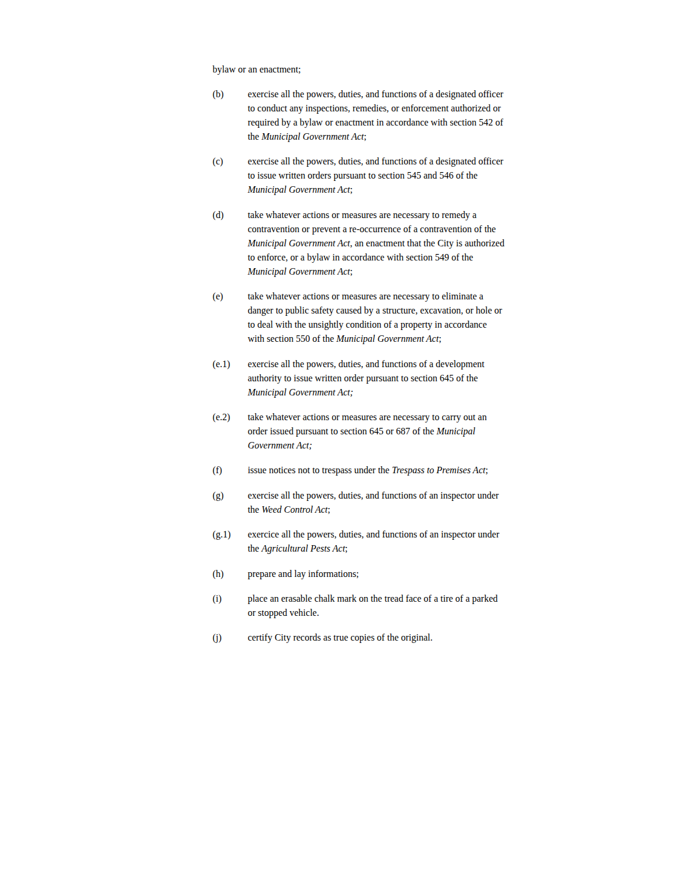bylaw or an enactment;
(b)
exercise all the powers, duties, and functions of a designated officer to conduct any inspections, remedies, or enforcement authorized or required by a bylaw or enactment in accordance with section 542 of the Municipal Government Act;
(c)
exercise all the powers, duties, and functions of a designated officer to issue written orders pursuant to section 545 and 546 of the Municipal Government Act;
(d)
take whatever actions or measures are necessary to remedy a contravention or prevent a re-occurrence of a contravention of the Municipal Government Act, an enactment that the City is authorized to enforce, or a bylaw in accordance with section 549 of the Municipal Government Act;
(e)
take whatever actions or measures are necessary to eliminate a danger to public safety caused by a structure, excavation, or hole or to deal with the unsightly condition of a property in accordance with section 550 of the Municipal Government Act;
(e.1)
exercise all the powers, duties, and functions of a development authority to issue written order pursuant to section 645 of the Municipal Government Act;
(e.2)
take whatever actions or measures are necessary to carry out an order issued pursuant to section 645 or 687 of the Municipal Government Act;
(f)
issue notices not to trespass under the Trespass to Premises Act;
(g)
exercise all the powers, duties, and functions of an inspector under the Weed Control Act;
(g.1)
exercice all the powers, duties, and functions of an inspector under the Agricultural Pests Act;
(h)
prepare and lay informations;
(i)
place an erasable chalk mark on the tread face of a tire of a parked or stopped vehicle.
(j)
certify City records as true copies of the original.